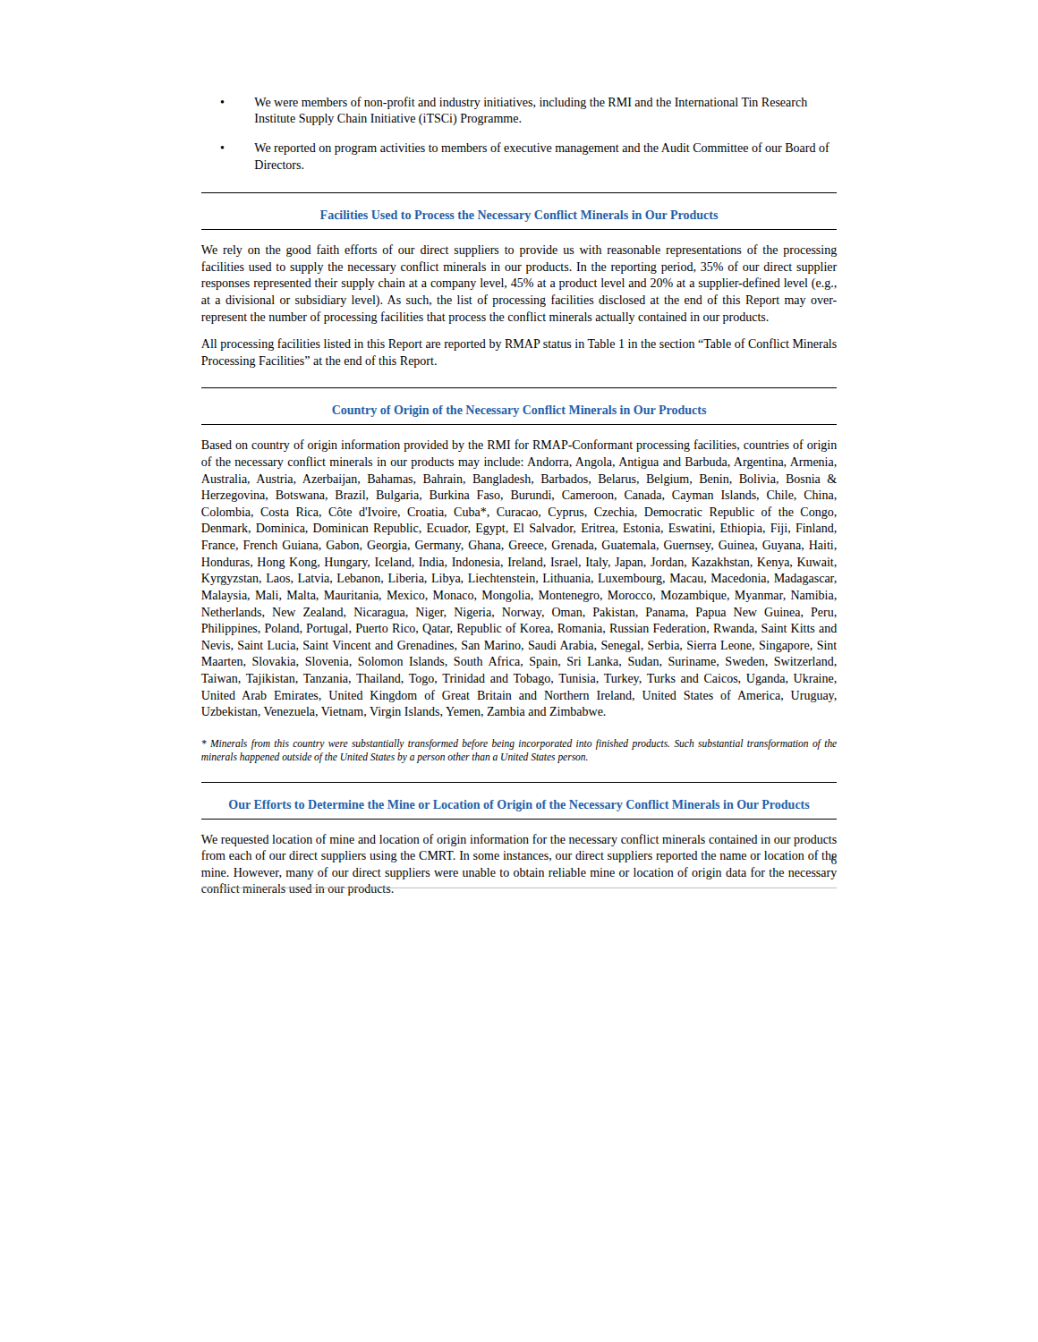We were members of non-profit and industry initiatives, including the RMI and the International Tin Research Institute Supply Chain Initiative (iTSCi) Programme.
We reported on program activities to members of executive management and the Audit Committee of our Board of Directors.
Facilities Used to Process the Necessary Conflict Minerals in Our Products
We rely on the good faith efforts of our direct suppliers to provide us with reasonable representations of the processing facilities used to supply the necessary conflict minerals in our products. In the reporting period, 35% of our direct supplier responses represented their supply chain at a company level, 45% at a product level and 20% at a supplier-defined level (e.g., at a divisional or subsidiary level). As such, the list of processing facilities disclosed at the end of this Report may over-represent the number of processing facilities that process the conflict minerals actually contained in our products.
All processing facilities listed in this Report are reported by RMAP status in Table 1 in the section “Table of Conflict Minerals Processing Facilities” at the end of this Report.
Country of Origin of the Necessary Conflict Minerals in Our Products
Based on country of origin information provided by the RMI for RMAP-Conformant processing facilities, countries of origin of the necessary conflict minerals in our products may include: Andorra, Angola, Antigua and Barbuda, Argentina, Armenia, Australia, Austria, Azerbaijan, Bahamas, Bahrain, Bangladesh, Barbados, Belarus, Belgium, Benin, Bolivia, Bosnia & Herzegovina, Botswana, Brazil, Bulgaria, Burkina Faso, Burundi, Cameroon, Canada, Cayman Islands, Chile, China, Colombia, Costa Rica, Côte d'Ivoire, Croatia, Cuba*, Curacao, Cyprus, Czechia, Democratic Republic of the Congo, Denmark, Dominica, Dominican Republic, Ecuador, Egypt, El Salvador, Eritrea, Estonia, Eswatini, Ethiopia, Fiji, Finland, France, French Guiana, Gabon, Georgia, Germany, Ghana, Greece, Grenada, Guatemala, Guernsey, Guinea, Guyana, Haiti, Honduras, Hong Kong, Hungary, Iceland, India, Indonesia, Ireland, Israel, Italy, Japan, Jordan, Kazakhstan, Kenya, Kuwait, Kyrgyzstan, Laos, Latvia, Lebanon, Liberia, Libya, Liechtenstein, Lithuania, Luxembourg, Macau, Macedonia, Madagascar, Malaysia, Mali, Malta, Mauritania, Mexico, Monaco, Mongolia, Montenegro, Morocco, Mozambique, Myanmar, Namibia, Netherlands, New Zealand, Nicaragua, Niger, Nigeria, Norway, Oman, Pakistan, Panama, Papua New Guinea, Peru, Philippines, Poland, Portugal, Puerto Rico, Qatar, Republic of Korea, Romania, Russian Federation, Rwanda, Saint Kitts and Nevis, Saint Lucia, Saint Vincent and Grenadines, San Marino, Saudi Arabia, Senegal, Serbia, Sierra Leone, Singapore, Sint Maarten, Slovakia, Slovenia, Solomon Islands, South Africa, Spain, Sri Lanka, Sudan, Suriname, Sweden, Switzerland, Taiwan, Tajikistan, Tanzania, Thailand, Togo, Trinidad and Tobago, Tunisia, Turkey, Turks and Caicos, Uganda, Ukraine, United Arab Emirates, United Kingdom of Great Britain and Northern Ireland, United States of America, Uruguay, Uzbekistan, Venezuela, Vietnam, Virgin Islands, Yemen, Zambia and Zimbabwe.
* Minerals from this country were substantially transformed before being incorporated into finished products. Such substantial transformation of the minerals happened outside of the United States by a person other than a United States person.
Our Efforts to Determine the Mine or Location of Origin of the Necessary Conflict Minerals in Our Products
We requested location of mine and location of origin information for the necessary conflict minerals contained in our products from each of our direct suppliers using the CMRT. In some instances, our direct suppliers reported the name or location of the mine. However, many of our direct suppliers were unable to obtain reliable mine or location of origin data for the necessary conflict minerals used in our products.
6